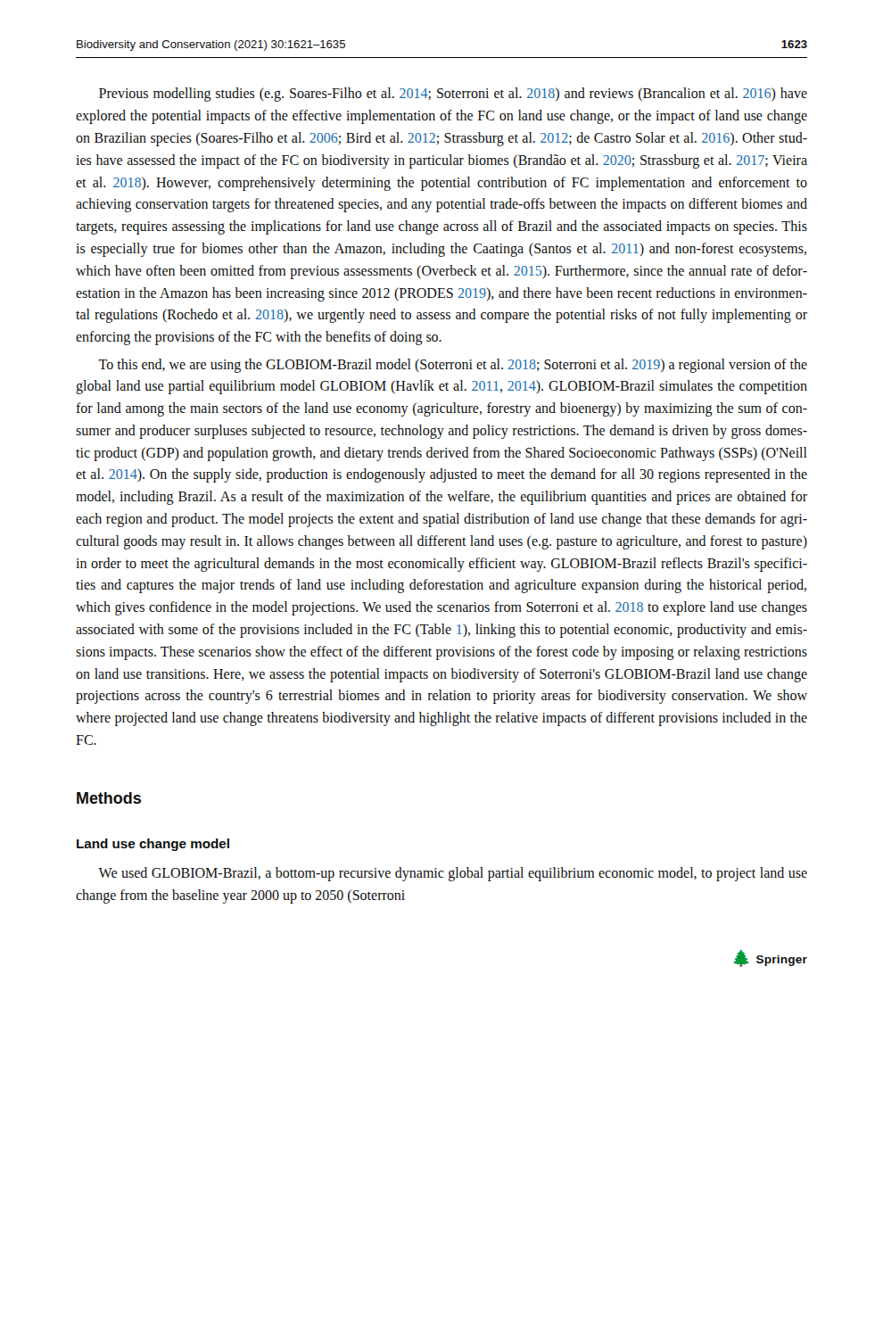Biodiversity and Conservation (2021) 30:1621–1635 1623
Previous modelling studies (e.g. Soares-Filho et al. 2014; Soterroni et al. 2018) and reviews (Brancalion et al. 2016) have explored the potential impacts of the effective implementation of the FC on land use change, or the impact of land use change on Brazilian species (Soares-Filho et al. 2006; Bird et al. 2012; Strassburg et al. 2012; de Castro Solar et al. 2016). Other studies have assessed the impact of the FC on biodiversity in particular biomes (Brandão et al. 2020; Strassburg et al. 2017; Vieira et al. 2018). However, comprehensively determining the potential contribution of FC implementation and enforcement to achieving conservation targets for threatened species, and any potential trade-offs between the impacts on different biomes and targets, requires assessing the implications for land use change across all of Brazil and the associated impacts on species. This is especially true for biomes other than the Amazon, including the Caatinga (Santos et al. 2011) and non-forest ecosystems, which have often been omitted from previous assessments (Overbeck et al. 2015). Furthermore, since the annual rate of deforestation in the Amazon has been increasing since 2012 (PRODES 2019), and there have been recent reductions in environmental regulations (Rochedo et al. 2018), we urgently need to assess and compare the potential risks of not fully implementing or enforcing the provisions of the FC with the benefits of doing so.
To this end, we are using the GLOBIOM-Brazil model (Soterroni et al. 2018; Soterroni et al. 2019) a regional version of the global land use partial equilibrium model GLOBIOM (Havlík et al. 2011, 2014). GLOBIOM-Brazil simulates the competition for land among the main sectors of the land use economy (agriculture, forestry and bioenergy) by maximizing the sum of consumer and producer surpluses subjected to resource, technology and policy restrictions. The demand is driven by gross domestic product (GDP) and population growth, and dietary trends derived from the Shared Socioeconomic Pathways (SSPs) (O'Neill et al. 2014). On the supply side, production is endogenously adjusted to meet the demand for all 30 regions represented in the model, including Brazil. As a result of the maximization of the welfare, the equilibrium quantities and prices are obtained for each region and product. The model projects the extent and spatial distribution of land use change that these demands for agricultural goods may result in. It allows changes between all different land uses (e.g. pasture to agriculture, and forest to pasture) in order to meet the agricultural demands in the most economically efficient way. GLOBIOM-Brazil reflects Brazil's specificities and captures the major trends of land use including deforestation and agriculture expansion during the historical period, which gives confidence in the model projections. We used the scenarios from Soterroni et al. 2018 to explore land use changes associated with some of the provisions included in the FC (Table 1), linking this to potential economic, productivity and emissions impacts. These scenarios show the effect of the different provisions of the forest code by imposing or relaxing restrictions on land use transitions. Here, we assess the potential impacts on biodiversity of Soterroni's GLOBIOM-Brazil land use change projections across the country's 6 terrestrial biomes and in relation to priority areas for biodiversity conservation. We show where projected land use change threatens biodiversity and highlight the relative impacts of different provisions included in the FC.
Methods
Land use change model
We used GLOBIOM-Brazil, a bottom-up recursive dynamic global partial equilibrium economic model, to project land use change from the baseline year 2000 up to 2050 (Soterroni
🌲 Springer